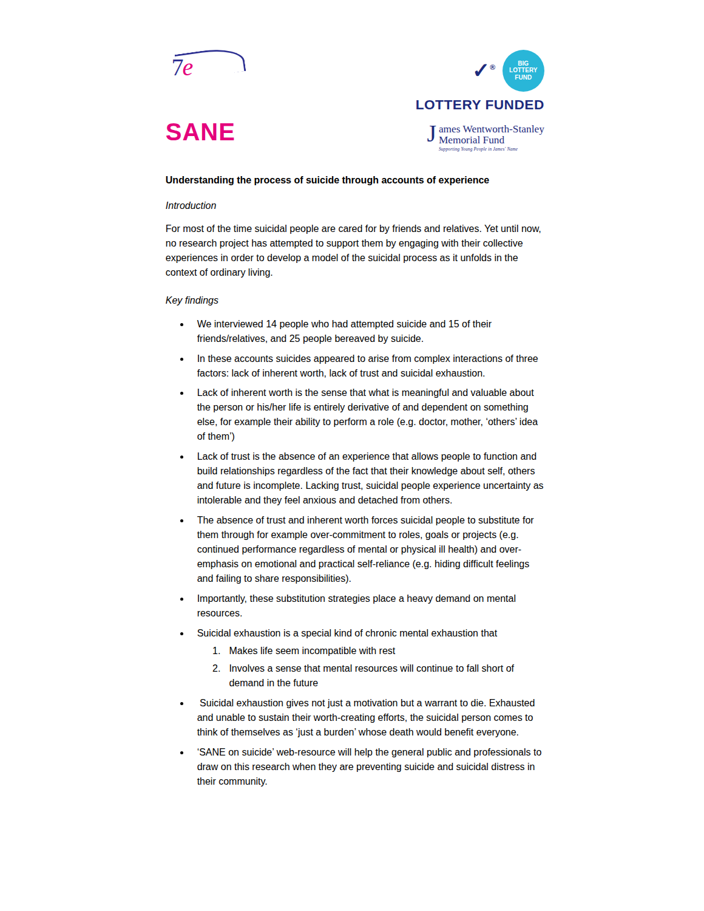7e
SANE
✓®
BIG
LOTTERY
FUND
LOTTERY FUNDED
J
ames Wentworth-Stanley
Memorial Fund
Supporting Young People in James' Name
Understanding the process of suicide through accounts of experience
Introduction
For most of the time suicidal people are cared for by friends and relatives. Yet until now, no research project has attempted to support them by engaging with their collective experiences in order to develop a model of the suicidal process as it unfolds in the context of ordinary living.
Key findings
We interviewed 14 people who had attempted suicide and 15 of their friends/relatives, and 25 people bereaved by suicide.
In these accounts suicides appeared to arise from complex interactions of three factors: lack of inherent worth, lack of trust and suicidal exhaustion.
Lack of inherent worth is the sense that what is meaningful and valuable about the person or his/her life is entirely derivative of and dependent on something else, for example their ability to perform a role (e.g. doctor, mother, ‘others’ idea of them’)
Lack of trust is the absence of an experience that allows people to function and build relationships regardless of the fact that their knowledge about self, others and future is incomplete. Lacking trust, suicidal people experience uncertainty as intolerable and they feel anxious and detached from others.
The absence of trust and inherent worth forces suicidal people to substitute for them through for example over-commitment to roles, goals or projects (e.g. continued performance regardless of mental or physical ill health) and over-emphasis on emotional and practical self-reliance (e.g. hiding difficult feelings and failing to share responsibilities).
Importantly, these substitution strategies place a heavy demand on mental resources.
Suicidal exhaustion is a special kind of chronic mental exhaustion that
Makes life seem incompatible with rest
Involves a sense that mental resources will continue to fall short of demand in the future
Suicidal exhaustion gives not just a motivation but a warrant to die. Exhausted and unable to sustain their worth-creating efforts, the suicidal person comes to think of themselves as ‘just a burden’ whose death would benefit everyone.
‘SANE on suicide’ web-resource will help the general public and professionals to draw on this research when they are preventing suicide and suicidal distress in their community.